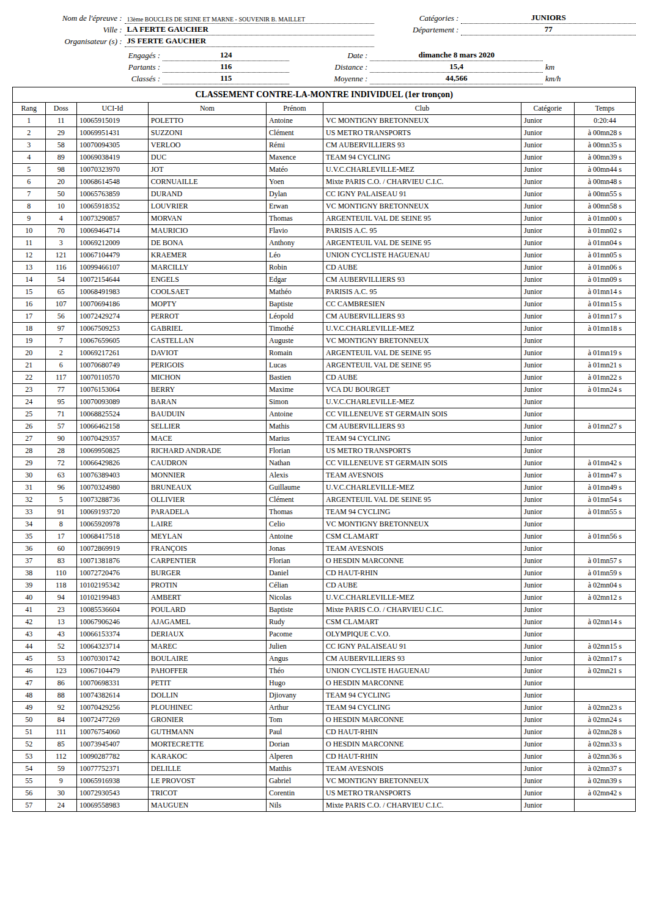| Nom de l'épreuve : | 13ème BOUCLES DE SEINE ET MARNE - SOUVENIR B. MAILLET | Catégories : | JUNIORS |
| Ville : | LA FERTE GAUCHER | Département : | 77 |
| Organisateur (s) : | JS FERTE GAUCHER | | |
| Engagés : | 124 | Date : | dimanche 8 mars 2020 | |
| Partants : | 116 | Distance : | 15,4 | km |
| Classés : | 115 | Moyenne : | 44,566 | km/h |
| CLASSEMENT CONTRE-LA-MONTRE INDIVIDUEL (1er tronçon) |
| Rang | Doss | UCI-Id | Nom | Prénom | Club | Catégorie | Temps |
| 1 | 11 | 10065915019 | POLETTO | Antoine | VC MONTIGNY BRETONNEUX | Junior | 0:20:44 |
| 2 | 29 | 10069951431 | SUZZONI | Clément | US METRO TRANSPORTS | Junior | à 00mn28 s |
| 3 | 58 | 10070094305 | VERLOO | Rémi | CM AUBERVILLIERS 93 | Junior | à 00mn35 s |
| 4 | 89 | 10069038419 | DUC | Maxence | TEAM 94 CYCLING | Junior | à 00mn39 s |
| 5 | 98 | 10070323970 | JOT | Matéo | U.V.C.CHARLEVILLE-MEZ | Junior | à 00mn44 s |
| 6 | 20 | 10068614548 | CORNUAILLE | Yoen | Mixte PARIS C.O. / CHARVIEU C.I.C. | Junior | à 00mn48 s |
| 7 | 50 | 10065763859 | DURAND | Dylan | CC IGNY PALAISEAU 91 | Junior | à 00mn55 s |
| 8 | 10 | 10065918352 | LOUVRIER | Erwan | VC MONTIGNY BRETONNEUX | Junior | à 00mn58 s |
| 9 | 4 | 10073290857 | MORVAN | Thomas | ARGENTEUIL VAL DE SEINE 95 | Junior | à 01mn00 s |
| 10 | 70 | 10069464714 | MAURICIO | Flavio | PARISIS A.C. 95 | Junior | à 01mn02 s |
| 11 | 3 | 10069212009 | DE BONA | Anthony | ARGENTEUIL VAL DE SEINE 95 | Junior | à 01mn04 s |
| 12 | 121 | 10067104479 | KRAEMER | Léo | UNION CYCLISTE HAGUENAU | Junior | à 01mn05 s |
| 13 | 116 | 10099466107 | MARCILLY | Robin | CD AUBE | Junior | à 01mn06 s |
| 14 | 54 | 10072154644 | ENGELS | Edgar | CM AUBERVILLIERS 93 | Junior | à 01mn09 s |
| 15 | 65 | 10068491983 | COOLSAET | Mathéo | PARISIS A.C. 95 | Junior | à 01mn14 s |
| 16 | 107 | 10070694186 | MOPTY | Baptiste | CC CAMBRESIEN | Junior | à 01mn15 s |
| 17 | 56 | 10072429274 | PERROT | Léopold | CM AUBERVILLIERS 93 | Junior | à 01mn17 s |
| 18 | 97 | 10067509253 | GABRIEL | Timothé | U.V.C.CHARLEVILLE-MEZ | Junior | à 01mn18 s |
| 19 | 7 | 10067659605 | CASTELLAN | Auguste | VC MONTIGNY BRETONNEUX | Junior | |
| 20 | 2 | 10069217261 | DAVIOT | Romain | ARGENTEUIL VAL DE SEINE 95 | Junior | à 01mn19 s |
| 21 | 6 | 10070680749 | PERIGOIS | Lucas | ARGENTEUIL VAL DE SEINE 95 | Junior | à 01mn21 s |
| 22 | 117 | 10070110570 | MICHON | Bastien | CD AUBE | Junior | à 01mn22 s |
| 23 | 77 | 10076153064 | BERRY | Maxime | VCA DU BOURGET | Junior | à 01mn24 s |
| 24 | 95 | 10070093089 | BARAN | Simon | U.V.C.CHARLEVILLE-MEZ | Junior | |
| 25 | 71 | 10068825524 | BAUDUIN | Antoine | CC VILLENEUVE ST GERMAIN SOIS | Junior | |
| 26 | 57 | 10066462158 | SELLIER | Mathis | CM AUBERVILLIERS 93 | Junior | à 01mn27 s |
| 27 | 90 | 10070429357 | MACE | Marius | TEAM 94 CYCLING | Junior | |
| 28 | 28 | 10069950825 | RICHARD ANDRADE | Florian | US METRO TRANSPORTS | Junior | |
| 29 | 72 | 10066429826 | CAUDRON | Nathan | CC VILLENEUVE ST GERMAIN SOIS | Junior | à 01mn42 s |
| 30 | 63 | 10076389403 | MONNIER | Alexis | TEAM AVESNOIS | Junior | à 01mn47 s |
| 31 | 96 | 10070324980 | BRUNEAUX | Guillaume | U.V.C.CHARLEVILLE-MEZ | Junior | à 01mn49 s |
| 32 | 5 | 10073288736 | OLLIVIER | Clément | ARGENTEUIL VAL DE SEINE 95 | Junior | à 01mn54 s |
| 33 | 91 | 10069193720 | PARADELA | Thomas | TEAM 94 CYCLING | Junior | à 01mn55 s |
| 34 | 8 | 10065920978 | LAIRE | Celio | VC MONTIGNY BRETONNEUX | Junior | |
| 35 | 17 | 10068417518 | MEYLAN | Antoine | CSM CLAMART | Junior | à 01mn56 s |
| 36 | 60 | 10072869919 | FRANÇOIS | Jonas | TEAM AVESNOIS | Junior | |
| 37 | 83 | 10071381876 | CARPENTIER | Florian | O HESDIN MARCONNE | Junior | à 01mn57 s |
| 38 | 110 | 10072720476 | BURGER | Daniel | CD HAUT-RHIN | Junior | à 01mn59 s |
| 39 | 118 | 10102195342 | PROTIN | Célian | CD AUBE | Junior | à 02mn04 s |
| 40 | 94 | 10102199483 | AMBERT | Nicolas | U.V.C.CHARLEVILLE-MEZ | Junior | à 02mn12 s |
| 41 | 23 | 10085536604 | POULARD | Baptiste | Mixte PARIS C.O. / CHARVIEU C.I.C. | Junior | |
| 42 | 13 | 10067906246 | AJAGAMEL | Rudy | CSM CLAMART | Junior | à 02mn14 s |
| 43 | 43 | 10066153374 | DERIAUX | Pacome | OLYMPIQUE C.V.O. | Junior | |
| 44 | 52 | 10064323714 | MAREC | Julien | CC IGNY PALAISEAU 91 | Junior | à 02mn15 s |
| 45 | 53 | 10070301742 | BOULAIRE | Angus | CM AUBERVILLIERS 93 | Junior | à 02mn17 s |
| 46 | 123 | 10067104479 | PAHOFFER | Théo | UNION CYCLISTE HAGUENAU | Junior | à 02mn21 s |
| 47 | 86 | 10070698331 | PETIT | Hugo | O HESDIN MARCONNE | Junior | |
| 48 | 88 | 10074382614 | DOLLIN | Djiovany | TEAM 94 CYCLING | Junior | |
| 49 | 92 | 10070429256 | PLOUHINEC | Arthur | TEAM 94 CYCLING | Junior | à 02mn23 s |
| 50 | 84 | 10072477269 | GRONIER | Tom | O HESDIN MARCONNE | Junior | à 02mn24 s |
| 51 | 111 | 10076754060 | GUTHMANN | Paul | CD HAUT-RHIN | Junior | à 02mn28 s |
| 52 | 85 | 10073945407 | MORTECRETTE | Dorian | O HESDIN MARCONNE | Junior | à 02mn33 s |
| 53 | 112 | 10090287782 | KARAKOC | Alperen | CD HAUT-RHIN | Junior | à 02mn36 s |
| 54 | 59 | 10077752371 | DELILLE | Matthis | TEAM AVESNOIS | Junior | à 02mn37 s |
| 55 | 9 | 10065916938 | LE PROVOST | Gabriel | VC MONTIGNY BRETONNEUX | Junior | à 02mn39 s |
| 56 | 30 | 10072930543 | TRICOT | Corentin | US METRO TRANSPORTS | Junior | à 02mn42 s |
| 57 | 24 | 10069558983 | MAUGUEN | Nils | Mixte PARIS C.O. / CHARVIEU C.I.C. | Junior | |